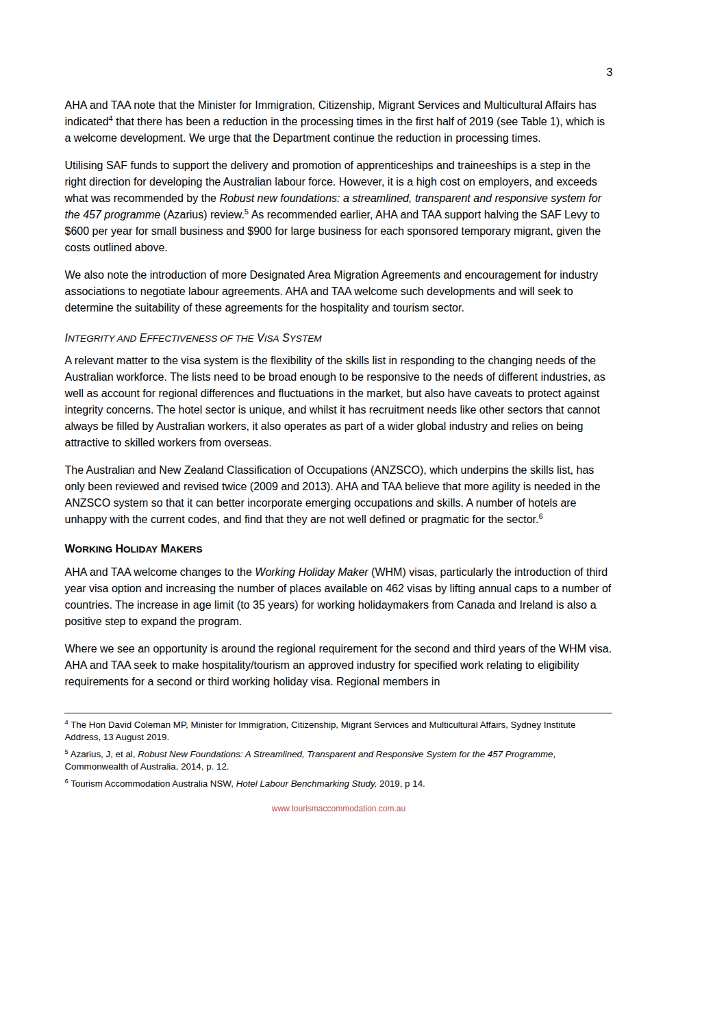3
AHA and TAA note that the Minister for Immigration, Citizenship, Migrant Services and Multicultural Affairs has indicated4 that there has been a reduction in the processing times in the first half of 2019 (see Table 1), which is a welcome development. We urge that the Department continue the reduction in processing times.
Utilising SAF funds to support the delivery and promotion of apprenticeships and traineeships is a step in the right direction for developing the Australian labour force. However, it is a high cost on employers, and exceeds what was recommended by the Robust new foundations: a streamlined, transparent and responsive system for the 457 programme (Azarius) review.5 As recommended earlier, AHA and TAA support halving the SAF Levy to $600 per year for small business and $900 for large business for each sponsored temporary migrant, given the costs outlined above.
We also note the introduction of more Designated Area Migration Agreements and encouragement for industry associations to negotiate labour agreements. AHA and TAA welcome such developments and will seek to determine the suitability of these agreements for the hospitality and tourism sector.
INTEGRITY AND EFFECTIVENESS OF THE VISA SYSTEM
A relevant matter to the visa system is the flexibility of the skills list in responding to the changing needs of the Australian workforce. The lists need to be broad enough to be responsive to the needs of different industries, as well as account for regional differences and fluctuations in the market, but also have caveats to protect against integrity concerns. The hotel sector is unique, and whilst it has recruitment needs like other sectors that cannot always be filled by Australian workers, it also operates as part of a wider global industry and relies on being attractive to skilled workers from overseas.
The Australian and New Zealand Classification of Occupations (ANZSCO), which underpins the skills list, has only been reviewed and revised twice (2009 and 2013). AHA and TAA believe that more agility is needed in the ANZSCO system so that it can better incorporate emerging occupations and skills. A number of hotels are unhappy with the current codes, and find that they are not well defined or pragmatic for the sector.6
WORKING HOLIDAY MAKERS
AHA and TAA welcome changes to the Working Holiday Maker (WHM) visas, particularly the introduction of third year visa option and increasing the number of places available on 462 visas by lifting annual caps to a number of countries. The increase in age limit (to 35 years) for working holidaymakers from Canada and Ireland is also a positive step to expand the program.
Where we see an opportunity is around the regional requirement for the second and third years of the WHM visa. AHA and TAA seek to make hospitality/tourism an approved industry for specified work relating to eligibility requirements for a second or third working holiday visa. Regional members in
4 The Hon David Coleman MP, Minister for Immigration, Citizenship, Migrant Services and Multicultural Affairs, Sydney Institute Address, 13 August 2019.
5 Azarius, J, et al, Robust New Foundations: A Streamlined, Transparent and Responsive System for the 457 Programme, Commonwealth of Australia, 2014, p. 12.
6 Tourism Accommodation Australia NSW, Hotel Labour Benchmarking Study, 2019, p 14.
www.tourismaccommodation.com.au